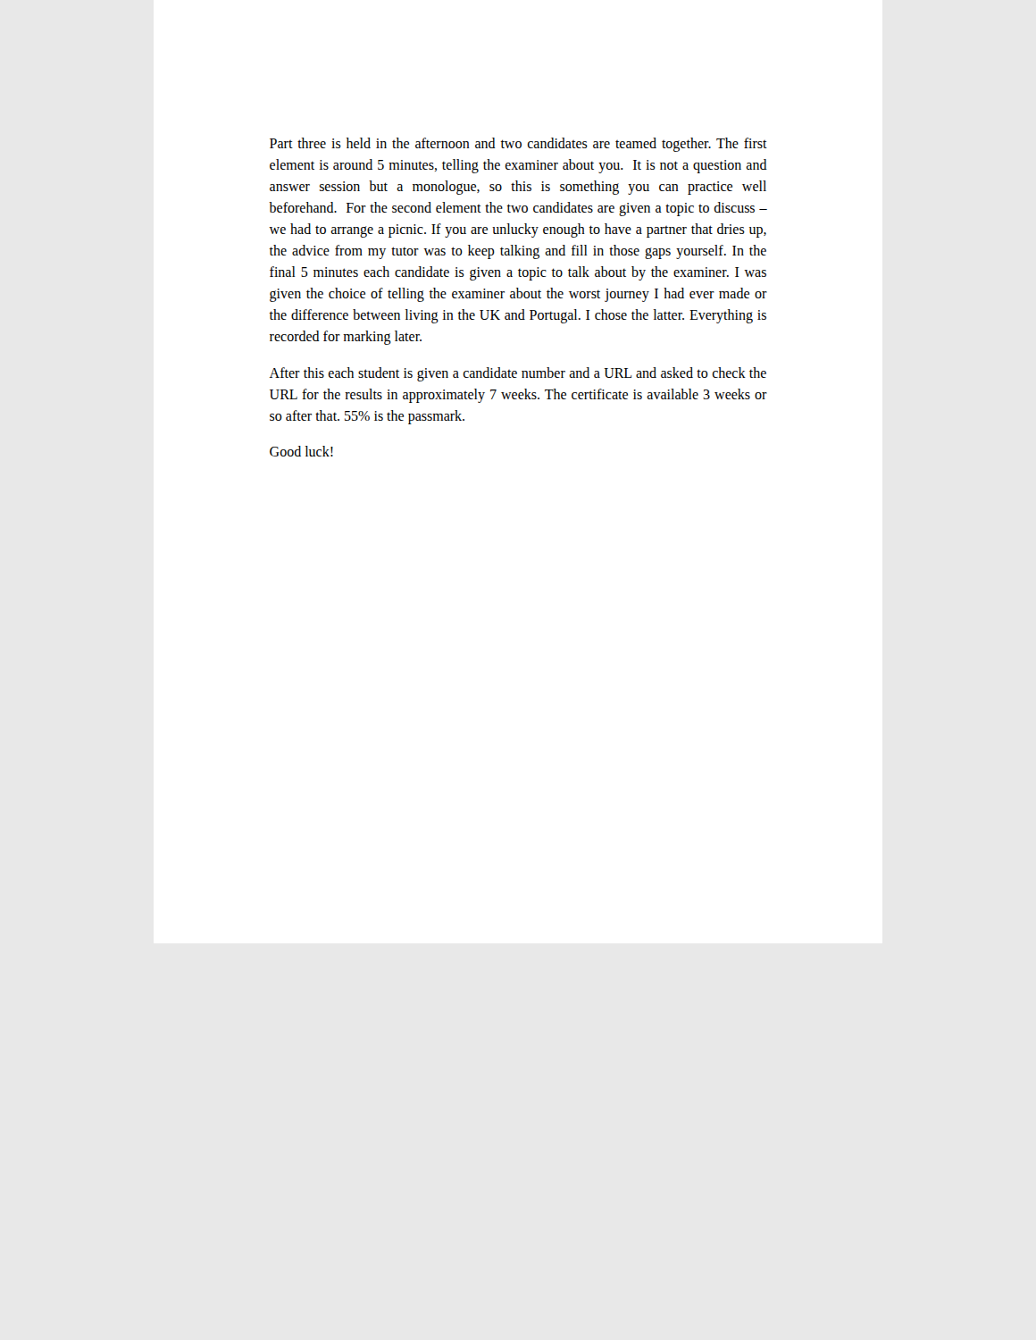Part three is held in the afternoon and two candidates are teamed together. The first element is around 5 minutes, telling the examiner about you. It is not a question and answer session but a monologue, so this is something you can practice well beforehand. For the second element the two candidates are given a topic to discuss – we had to arrange a picnic. If you are unlucky enough to have a partner that dries up, the advice from my tutor was to keep talking and fill in those gaps yourself. In the final 5 minutes each candidate is given a topic to talk about by the examiner. I was given the choice of telling the examiner about the worst journey I had ever made or the difference between living in the UK and Portugal. I chose the latter. Everything is recorded for marking later.
After this each student is given a candidate number and a URL and asked to check the URL for the results in approximately 7 weeks. The certificate is available 3 weeks or so after that. 55% is the passmark.
Good luck!